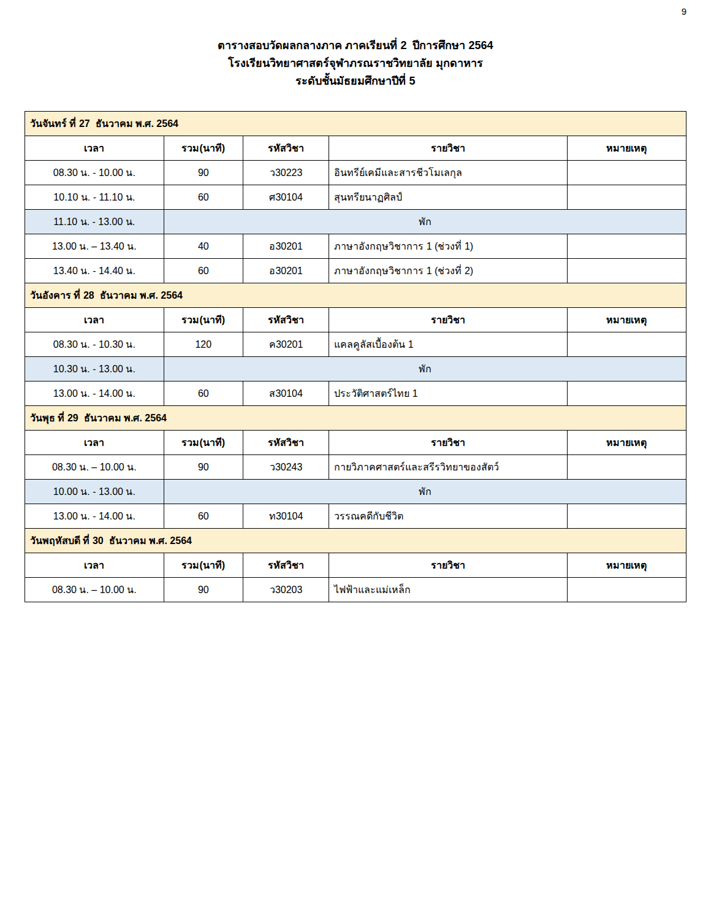9
ตารางสอบวัดผลกลางภาค ภาคเรียนที่ 2 ปีการศึกษา 2564
โรงเรียนวิทยาศาสตร์จุฬาภรณราชวิทยาลัย มุกดาหาร
ระดับชั้นมัธยมศึกษาปีที่ 5
| วันจันทร์ ที่ 27 ธันวาคม พ.ศ. 2564 |
| เวลา | รวม(นาที) | รหัสวิชา | รายวิชา | หมายเหตุ |
| 08.30 น. - 10.00 น. | 90 | ว30223 | อินทรีย์เคมีและสารชีวโมเลกุล | |
| 10.10 น. - 11.10 น. | 60 | ศ30104 | สุนทรียนาฏศิลป์ | |
| 11.10 น. - 13.00 น. | พัก |
| 13.00 น. – 13.40 น. | 40 | อ30201 | ภาษาอังกฤษวิชาการ 1 (ช่วงที่ 1) | |
| 13.40 น. - 14.40 น. | 60 | อ30201 | ภาษาอังกฤษวิชาการ 1 (ช่วงที่ 2) | |
| วันอังคาร ที่ 28 ธันวาคม พ.ศ. 2564 |
| เวลา | รวม(นาที) | รหัสวิชา | รายวิชา | หมายเหตุ |
| 08.30 น. - 10.30 น. | 120 | ค30201 | แคลคูลัสเบื้องต้น 1 | |
| 10.30 น. - 13.00 น. | พัก |
| 13.00 น. - 14.00 น. | 60 | ส30104 | ประวัติศาสตร์ไทย 1 | |
| วันพุธ ที่ 29 ธันวาคม พ.ศ. 2564 |
| เวลา | รวม(นาที) | รหัสวิชา | รายวิชา | หมายเหตุ |
| 08.30 น. – 10.00 น. | 90 | ว30243 | กายวิภาคศาสตร์และสรีรวิทยาของสัตว์ | |
| 10.00 น. - 13.00 น. | พัก |
| 13.00 น. - 14.00 น. | 60 | ท30104 | วรรณคดีกับชีวิต | |
| วันพฤหัสบดี ที่ 30 ธันวาคม พ.ศ. 2564 |
| เวลา | รวม(นาที) | รหัสวิชา | รายวิชา | หมายเหตุ |
| 08.30 น. – 10.00 น. | 90 | ว30203 | ไฟฟ้าและแม่เหล็ก | |